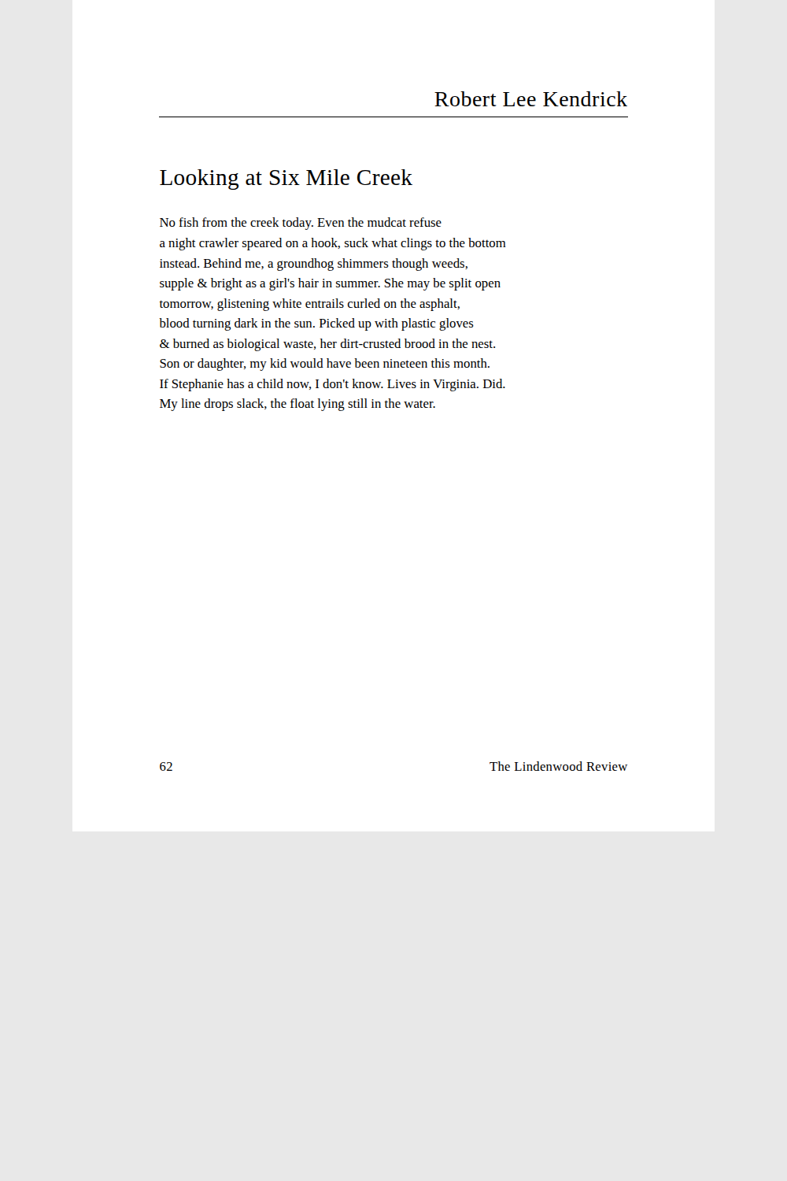Robert Lee Kendrick
Looking at Six Mile Creek
No fish from the creek today. Even the mudcat refuse
a night crawler speared on a hook, suck what clings to the bottom
instead. Behind me, a groundhog shimmers though weeds,
supple & bright as a girl's hair in summer. She may be split open
tomorrow, glistening white entrails curled on the asphalt,
blood turning dark in the sun. Picked up with plastic gloves
& burned as biological waste, her dirt-crusted brood in the nest.
Son or daughter, my kid would have been nineteen this month.
If Stephanie has a child now, I don't know. Lives in Virginia. Did.
My line drops slack, the float lying still in the water.
62 The Lindenwood Review